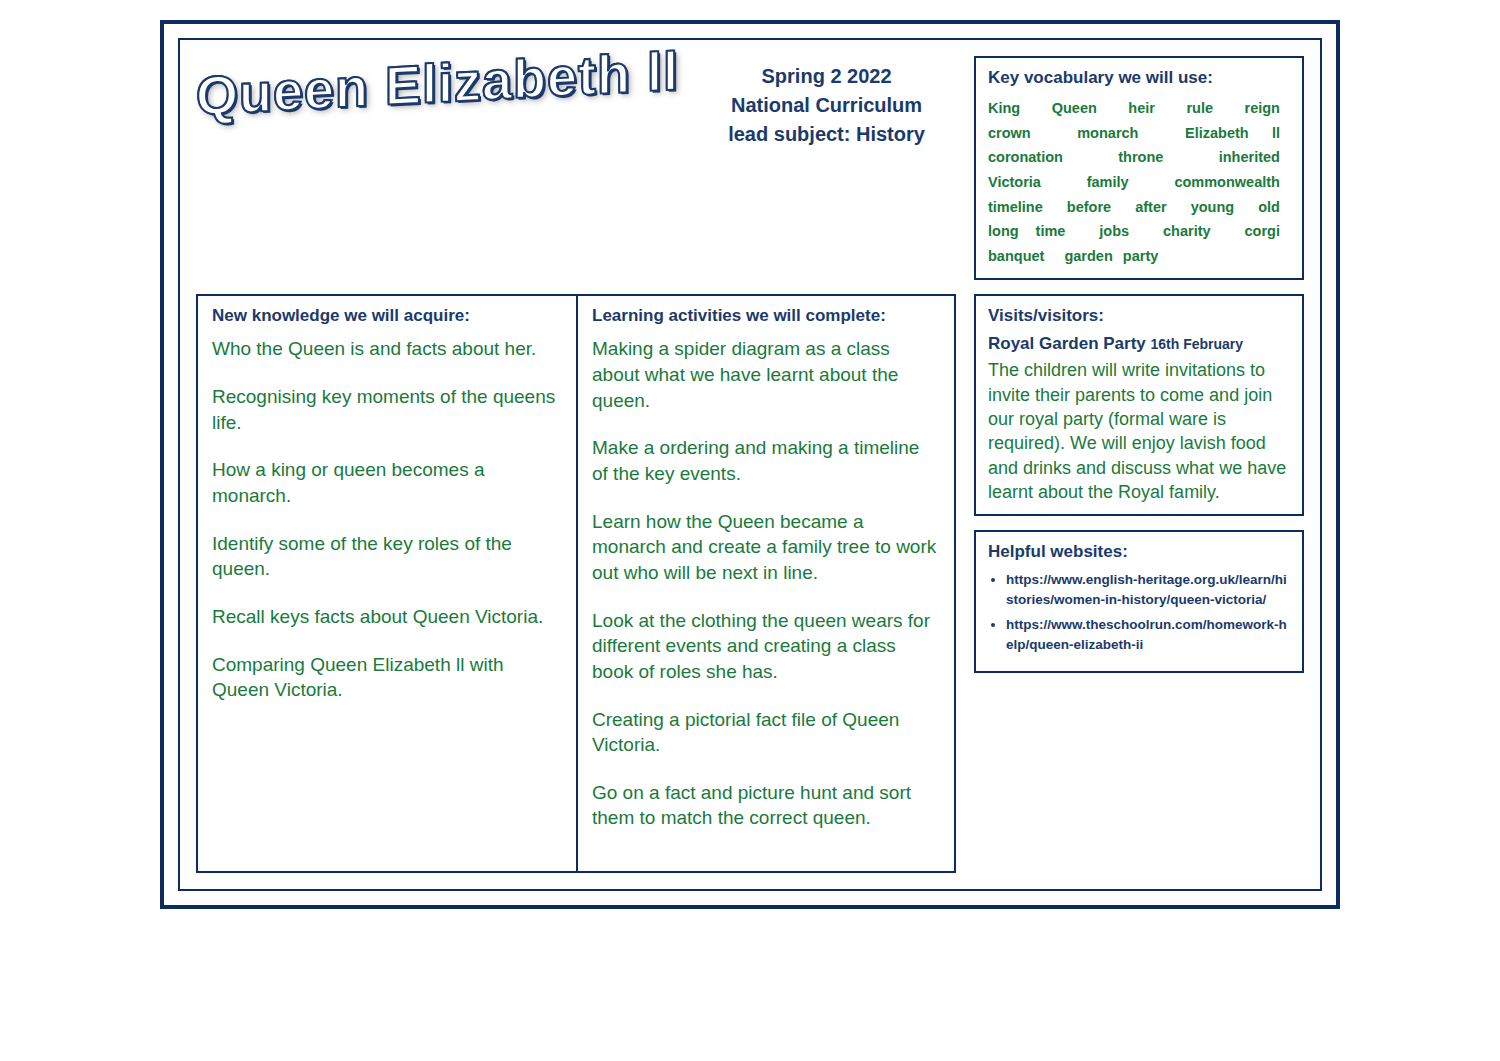Queen Elizabeth ll
Spring 2 2022
National Curriculum
lead subject: History
Key vocabulary we will use:
King Queen heir rule reign crown monarch Elizabeth ll coronation throne inherited Victoria family commonwealth timeline before after young old long time jobs charity corgi banquet garden party
New knowledge we will acquire:
Who the Queen is and facts about her.
Recognising key moments of the queens life.
How a king or queen becomes a monarch.
Identify some of the key roles of the queen.
Recall keys facts about Queen Victoria.
Comparing Queen Elizabeth ll with Queen Victoria.
Learning activities we will complete:
Making a spider diagram as a class about what we have learnt about the queen.
Make a ordering and making a timeline of the key events.
Learn how the Queen became a monarch and create a family tree to work out who will be next in line.
Look at the clothing the queen wears for different events and creating a class book of roles she has.
Creating a pictorial fact file of Queen Victoria.
Go on a fact and picture hunt and sort them to match the correct queen.
Visits/visitors:
Royal Garden Party 16th February
The children will write invitations to invite their parents to come and join our royal party (formal ware is required). We will enjoy lavish food and drinks and discuss what we have learnt about the Royal family.
Helpful websites:
https://www.english-heritage.org.uk/learn/histories/women-in-history/queen-victoria/
https://www.theschoolrun.com/homework-help/queen-elizabeth-ii